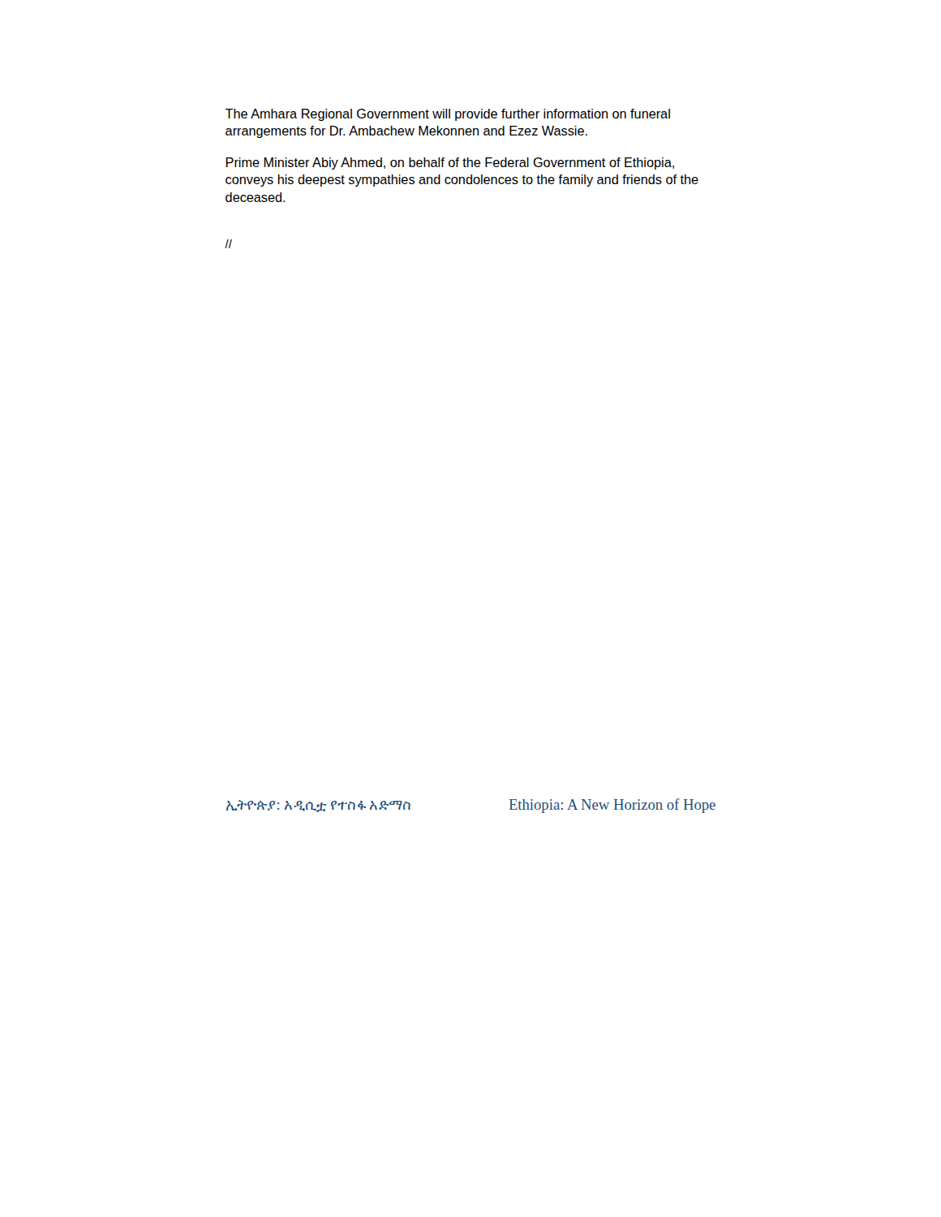The Amhara Regional Government will provide further information on funeral arrangements for Dr. Ambachew Mekonnen and Ezez Wassie.
Prime Minister Abiy Ahmed, on behalf of the Federal Government of Ethiopia, conveys his deepest sympathies and condolences to the family and friends of the deceased.
//
ኢትዮጵያ: አዲሲቷ የተስፋ አድማስ
Ethiopia: A New Horizon of Hope